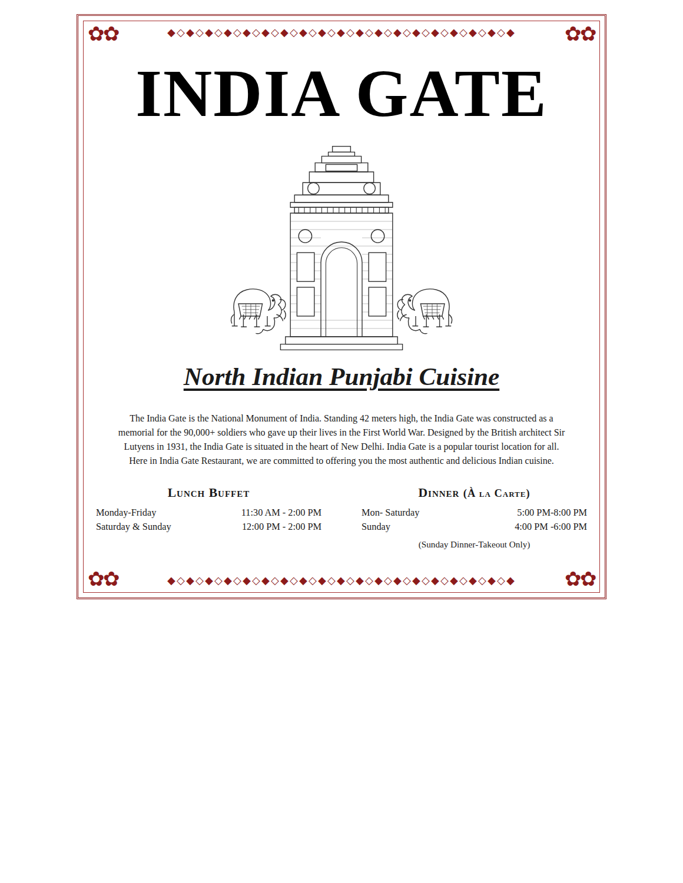✿✿ ✿✿ ✿✿ ✿✿
◆◇◆◇◆◇◆◇◆◇◆◇◆◇◆◇◆◇◆◇◆◇◆◇◆◇◆◇◆◇◆◇◆◇◆◇◆
INDIA GATE
North Indian Punjabi Cuisine
The India Gate is the National Monument of India. Standing 42 meters high, the India Gate was constructed as a memorial for the 90,000+ soldiers who gave up their lives in the First World War. Designed by the British architect Sir Lutyens in 1931, the India Gate is situated in the heart of New Delhi. India Gate is a popular tourist location for all. Here in India Gate Restaurant, we are committed to offering you the most authentic and delicious Indian cuisine.
Lunch Buffet
| Monday‑Friday | 11:30 AM ‑ 2:00 PM |
| Saturday & Sunday | 12:00 PM ‑ 2:00 PM |
Dinner (À la Carte)
| Mon‑ Saturday | 5:00 PM‑8:00 PM |
| Sunday | 4:00 PM ‑6:00 PM |
(Sunday Dinner‑Takeout Only)
◆◇◆◇◆◇◆◇◆◇◆◇◆◇◆◇◆◇◆◇◆◇◆◇◆◇◆◇◆◇◆◇◆◇◆◇◆